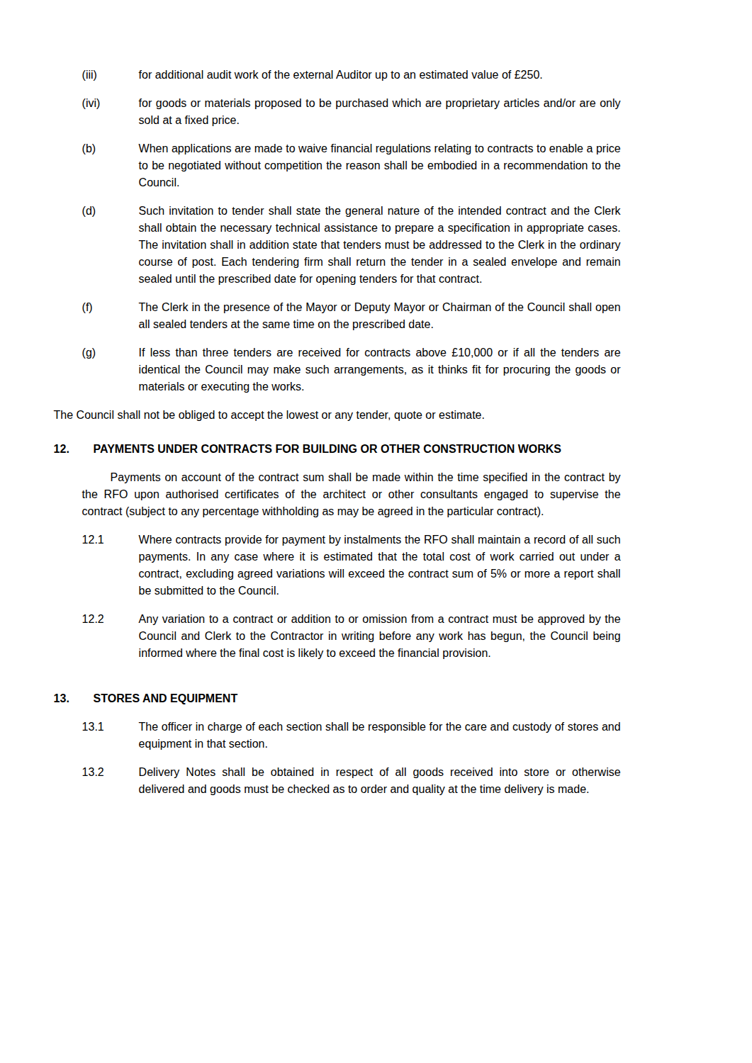(iii) for additional audit work of the external Auditor up to an estimated value of £250.
(ivi) for goods or materials proposed to be purchased which are proprietary articles and/or are only sold at a fixed price.
(b) When applications are made to waive financial regulations relating to contracts to enable a price to be negotiated without competition the reason shall be embodied in a recommendation to the Council.
(d) Such invitation to tender shall state the general nature of the intended contract and the Clerk shall obtain the necessary technical assistance to prepare a specification in appropriate cases. The invitation shall in addition state that tenders must be addressed to the Clerk in the ordinary course of post. Each tendering firm shall return the tender in a sealed envelope and remain sealed until the prescribed date for opening tenders for that contract.
(f) The Clerk in the presence of the Mayor or Deputy Mayor or Chairman of the Council shall open all sealed tenders at the same time on the prescribed date.
(g) If less than three tenders are received for contracts above £10,000 or if all the tenders are identical the Council may make such arrangements, as it thinks fit for procuring the goods or materials or executing the works.
The Council shall not be obliged to accept the lowest or any tender, quote or estimate.
12. PAYMENTS UNDER CONTRACTS FOR BUILDING OR OTHER CONSTRUCTION WORKS
Payments on account of the contract sum shall be made within the time specified in the contract by the RFO upon authorised certificates of the architect or other consultants engaged to supervise the contract (subject to any percentage withholding as may be agreed in the particular contract).
12.1 Where contracts provide for payment by instalments the RFO shall maintain a record of all such payments. In any case where it is estimated that the total cost of work carried out under a contract, excluding agreed variations will exceed the contract sum of 5% or more a report shall be submitted to the Council.
12.2 Any variation to a contract or addition to or omission from a contract must be approved by the Council and Clerk to the Contractor in writing before any work has begun, the Council being informed where the final cost is likely to exceed the financial provision.
13. STORES AND EQUIPMENT
13.1 The officer in charge of each section shall be responsible for the care and custody of stores and equipment in that section.
13.2 Delivery Notes shall be obtained in respect of all goods received into store or otherwise delivered and goods must be checked as to order and quality at the time delivery is made.